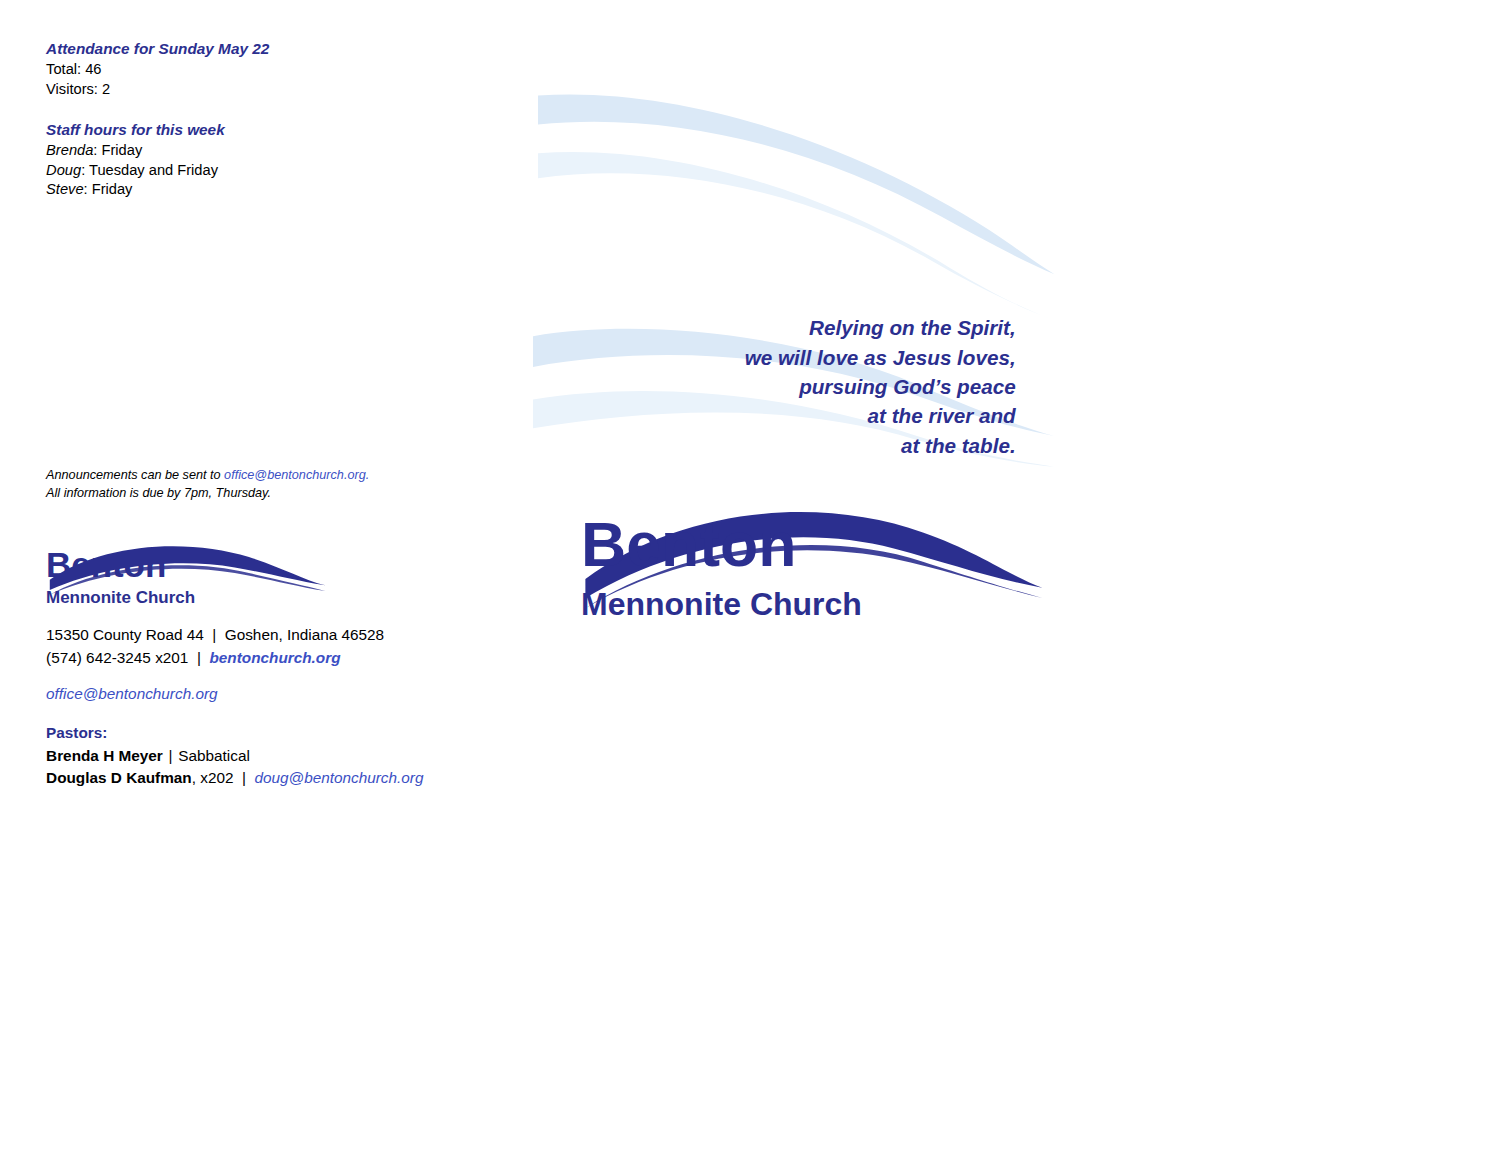Attendance for Sunday May 22
Total: 46
Visitors: 2
Staff hours for this week
Brenda: Friday
Doug: Tuesday and Friday
Steve: Friday
Announcements can be sent to office@bentonchurch.org.
All information is due by 7pm, Thursday.
Benton Mennonite Church
15350 County Road 44 | Goshen, Indiana 46528
(574) 642-3245 x201 | bentonchurch.org
office@bentonchurch.org
Pastors:
Brenda H Meyer|Sabbatical
Douglas D Kaufman, x202 | doug@bentonchurch.org
Relying on the Spirit,
we will love as Jesus loves,
pursuing God’s peace
at the river and
at the table.
Benton Mennonite Church